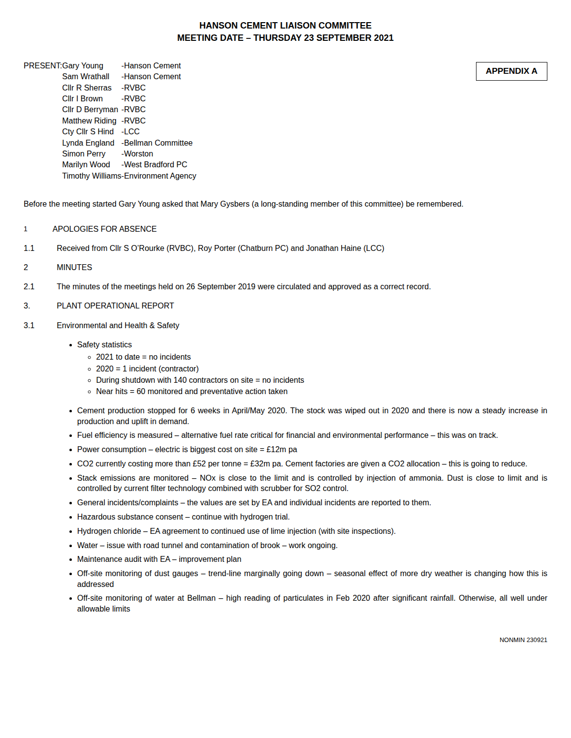HANSON CEMENT LIAISON COMMITTEE
MEETING DATE – THURSDAY 23 SEPTEMBER 2021
APPENDIX A
| PRESENT: | Gary Young | - | Hanson Cement |
| | Sam Wrathall | - | Hanson Cement |
| | Cllr R Sherras | - | RVBC |
| | Cllr I Brown | - | RVBC |
| | Cllr D Berryman | - | RVBC |
| | Matthew Riding | - | RVBC |
| | Cty Cllr S Hind | - | LCC |
| | Lynda England | - | Bellman Committee |
| | Simon Perry | - | Worston |
| | Marilyn Wood | - | West Bradford PC |
| | Timothy Williams | - | Environment Agency |
Before the meeting started Gary Young asked that Mary Gysbers (a long-standing member of this committee) be remembered.
1
APOLOGIES FOR ABSENCE
1.1
Received from Cllr S O’Rourke (RVBC), Roy Porter (Chatburn PC) and Jonathan Haine (LCC)
2
MINUTES
2.1
The minutes of the meetings held on 26 September 2019 were circulated and approved as a correct record.
3.
PLANT OPERATIONAL REPORT
3.1
Environmental and Health & Safety
Safety statistics
2021 to date = no incidents
2020 = 1 incident (contractor)
During shutdown with 140 contractors on site = no incidents
Near hits = 60 monitored and preventative action taken
Cement production stopped for 6 weeks in April/May 2020. The stock was wiped out in 2020 and there is now a steady increase in production and uplift in demand.
Fuel efficiency is measured – alternative fuel rate critical for financial and environmental performance – this was on track.
Power consumption – electric is biggest cost on site = £12m pa
CO2 currently costing more than £52 per tonne = £32m pa. Cement factories are given a CO2 allocation – this is going to reduce.
Stack emissions are monitored – NOx is close to the limit and is controlled by injection of ammonia. Dust is close to limit and is controlled by current filter technology combined with scrubber for SO2 control.
General incidents/complaints – the values are set by EA and individual incidents are reported to them.
Hazardous substance consent – continue with hydrogen trial.
Hydrogen chloride – EA agreement to continued use of lime injection (with site inspections).
Water – issue with road tunnel and contamination of brook – work ongoing.
Maintenance audit with EA – improvement plan
Off-site monitoring of dust gauges – trend-line marginally going down – seasonal effect of more dry weather is changing how this is addressed
Off-site monitoring of water at Bellman – high reading of particulates in Feb 2020 after significant rainfall. Otherwise, all well under allowable limits
NONMIN 230921